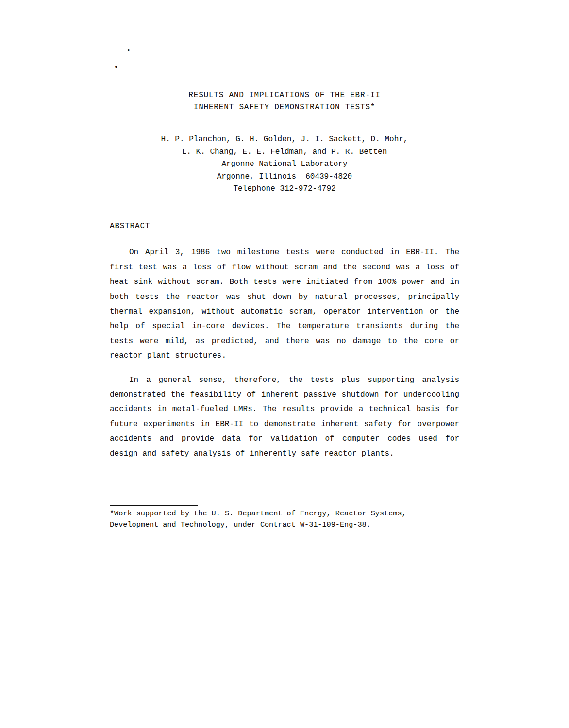•
•
RESULTS AND IMPLICATIONS OF THE EBR-II
INHERENT SAFETY DEMONSTRATION TESTS*
H. P. Planchon, G. H. Golden, J. I. Sackett, D. Mohr,
L. K. Chang, E. E. Feldman, and P. R. Betten
Argonne National Laboratory
Argonne, Illinois 60439-4820
Telephone 312-972-4792
ABSTRACT
On April 3, 1986 two milestone tests were conducted in EBR-II. The first test was a loss of flow without scram and the second was a loss of heat sink without scram. Both tests were initiated from 100% power and in both tests the reactor was shut down by natural processes, principally thermal expansion, without automatic scram, operator intervention or the help of special in-core devices. The temperature transients during the tests were mild, as predicted, and there was no damage to the core or reactor plant structures.
In a general sense, therefore, the tests plus supporting analysis demonstrated the feasibility of inherent passive shutdown for undercooling accidents in metal-fueled LMRs. The results provide a technical basis for future experiments in EBR-II to demonstrate inherent safety for overpower accidents and provide data for validation of computer codes used for design and safety analysis of inherently safe reactor plants.
*Work supported by the U. S. Department of Energy, Reactor Systems,
Development and Technology, under Contract W-31-109-Eng-38.